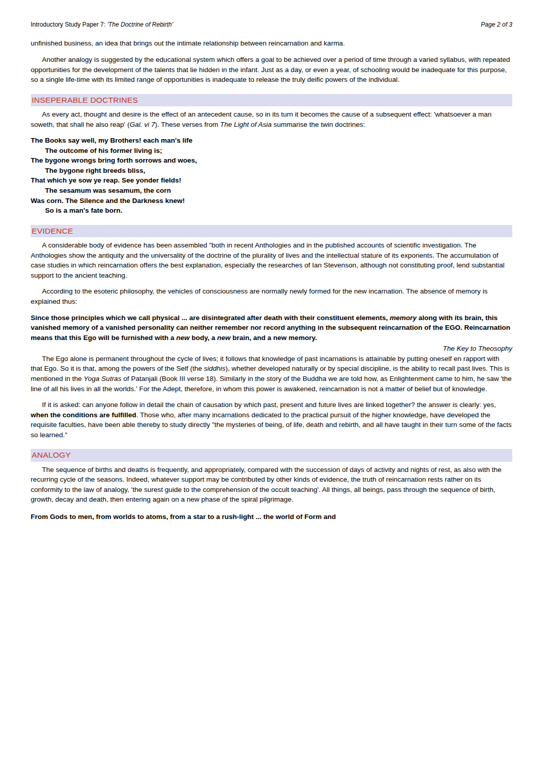Introductory Study Paper 7: 'The Doctrine of Rebirth'
Page 2 of 3
unfinished business, an idea that brings out the intimate relationship between reincarnation and karma.
Another analogy is suggested by the educational system which offers a goal to be achieved over a period of time through a varied syllabus, with repeated opportunities for the development of the talents that lie hidden in the infant. Just as a day, or even a year, of schooling would be inadequate for this purpose, so a single life-time with its limited range of opportunities is inadequate to release the truly deific powers of the individual.
INSEPERABLE DOCTRINES
As every act, thought and desire is the effect of an antecedent cause, so in its turn it becomes the cause of a subsequent effect: 'whatsoever a man soweth, that shall he also reap' (Gal. vi 7). These verses from The Light of Asia summarise the twin doctrines:
The Books say well, my Brothers! each man's life
The outcome of his former living is;
The bygone wrongs bring forth sorrows and woes,
The bygone right breeds bliss,
That which ye sow ye reap. See yonder fields!
The sesamum was sesamum, the corn
Was corn. The Silence and the Darkness knew!
So is a man's fate born.
EVIDENCE
A considerable body of evidence has been assembled "both in recent Anthologies and in the published accounts of scientific investigation. The Anthologies show the antiquity and the universality of the doctrine of the plurality of lives and the intellectual stature of its exponents. The accumulation of case studies in which reincarnation offers the best explanation, especially the researches of Ian Stevenson, although not constituting proof, lend substantial support to the ancient teaching.
According to the esoteric philosophy, the vehicles of consciousness are normally newly formed for the new incarnation. The absence of memory is explained thus:
Since those principles which we call physical ... are disintegrated after death with their constituent elements, memory along with its brain, this vanished memory of a vanished personality can neither remember nor record anything in the subsequent reincarnation of the EGO. Reincarnation means that this Ego will be furnished with a new body, a new brain, and a new memory.
The Key to Theosophy
The Ego alone is permanent throughout the cycle of lives; it follows that knowledge of past incarnations is attainable by putting oneself en rapport with that Ego. So it is that, among the powers of the Self (the siddhis), whether developed naturally or by special discipline, is the ability to recall past lives. This is mentioned in the Yoga Sutras of Patanjali (Book III verse 18). Similarly in the story of the Buddha we are told how, as Enlightenment came to him, he saw 'the line of all his lives in all the worlds.' For the Adept, therefore, in whom this power is awakened, reincarnation is not a matter of belief but of knowledge.
If it is asked: can anyone follow in detail the chain of causation by which past, present and future lives are linked together? the answer is clearly: yes, when the conditions are fulfilled. Those who, after many incarnations dedicated to the practical pursuit of the higher knowledge, have developed the requisite faculties, have been able thereby to study directly "the mysteries of being, of life, death and rebirth, and all have taught in their turn some of the facts so learned."
ANALOGY
The sequence of births and deaths is frequently, and appropriately, compared with the succession of days of activity and nights of rest, as also with the recurring cycle of the seasons. Indeed, whatever support may be contributed by other kinds of evidence, the truth of reincarnation rests rather on its conformity to the law of analogy, 'the surest guide to the comprehension of the occult teaching'. All things, all beings, pass through the sequence of birth, growth, decay and death, then entering again on a new phase of the spiral pilgrimage.
From Gods to men, from worlds to atoms, from a star to a rush-light ... the world of Form and